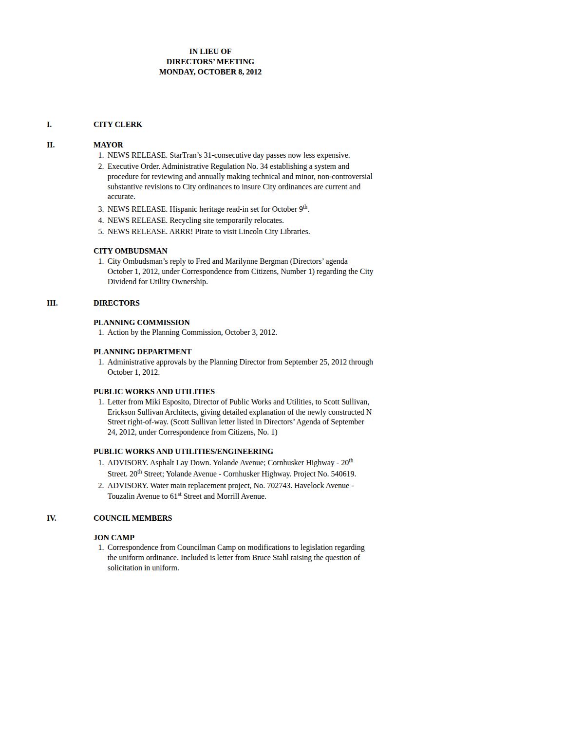IN LIEU OF
DIRECTORS’ MEETING
MONDAY, OCTOBER 8, 2012
| I. | CITY CLERK |
| II. | MAYOR NEWS RELEASE. StarTran’s 31-consecutive day passes now less expensive. Executive Order. Administrative Regulation No. 34 establishing a system and procedure for reviewing and annually making technical and minor, non-controversial substantive revisions to City ordinances to insure City ordinances are current and accurate. NEWS RELEASE. Hispanic heritage read-in set for October 9 th . NEWS RELEASE. Recycling site temporarily relocates. NEWS RELEASE. ARRR! Pirate to visit Lincoln City Libraries. CITY OMBUDSMAN City Ombudsman’s reply to Fred and Marilynne Bergman (Directors’ agenda October 1, 2012, under Correspondence from Citizens, Number 1) regarding the City Dividend for Utility Ownership. |
| III. | DIRECTORS PLANNING COMMISSION Action by the Planning Commission, October 3, 2012. PLANNING DEPARTMENT Administrative approvals by the Planning Director from September 25, 2012 through October 1, 2012. PUBLIC WORKS AND UTILITIES Letter from Miki Esposito, Director of Public Works and Utilities, to Scott Sullivan, Erickson Sullivan Architects, giving detailed explanation of the newly constructed N Street right-of-way. (Scott Sullivan letter listed in Directors’ Agenda of September 24, 2012, under Correspondence from Citizens, No. 1) PUBLIC WORKS AND UTILITIES/ENGINEERING ADVISORY. Asphalt Lay Down. Yolande Avenue; Cornhusker Highway - 20 th Street. 20 th Street; Yolande Avenue - Cornhusker Highway. Project No. 540619. ADVISORY. Water main replacement project, No. 702743. Havelock Avenue - Touzalin Avenue to 61 st Street and Morrill Avenue. |
| IV. | COUNCIL MEMBERS JON CAMP Correspondence from Councilman Camp on modifications to legislation regarding the uniform ordinance. Included is letter from Bruce Stahl raising the question of solicitation in uniform. |